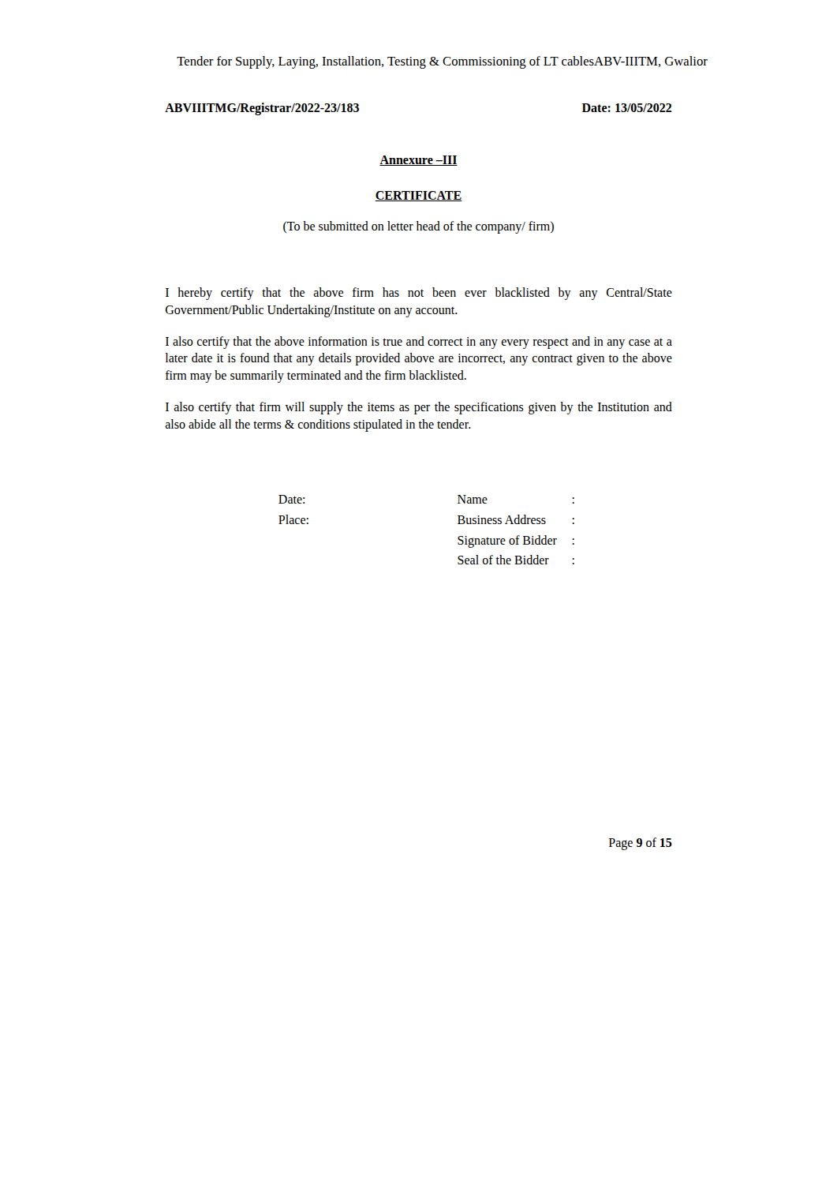Tender for Supply, Laying, Installation, Testing & Commissioning of LT cables ABV-IIITM, Gwalior
ABVIIITMG/Registrar/2022-23/183 Date: 13/05/2022
Annexure –III
CERTIFICATE
(To be submitted on letter head of the company/ firm)
I hereby certify that the above firm has not been ever blacklisted by any Central/State Government/Public Undertaking/Institute on any account.
I also certify that the above information is true and correct in any every respect and in any case at a later date it is found that any details provided above are incorrect, any contract given to the above firm may be summarily terminated and the firm blacklisted.
I also certify that firm will supply the items as per the specifications given by the Institution and also abide all the terms & conditions stipulated in the tender.
Date:
Place:
| Name | : |
| Business Address | : |
| Signature of Bidder | : |
| Seal of the Bidder | : |
Page 9 of 15